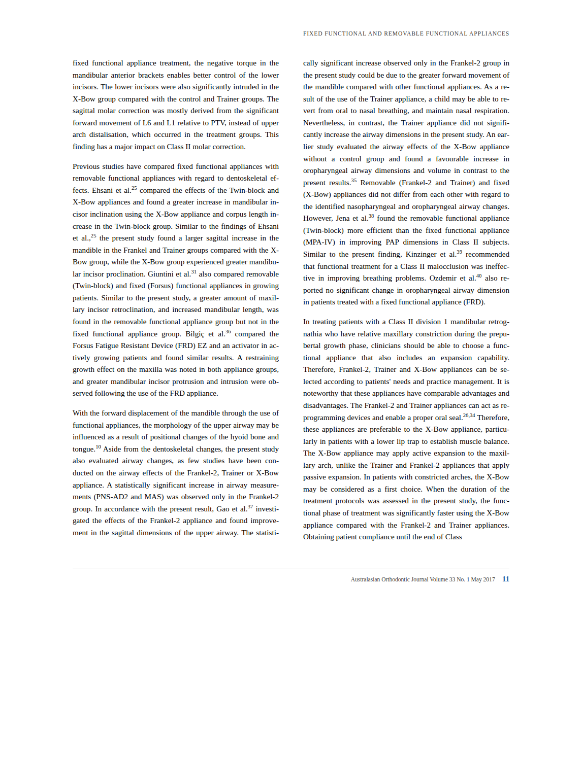Fixed functional and removable functional appliances
fixed functional appliance treatment, the negative torque in the mandibular anterior brackets enables better control of the lower incisors. The lower incisors were also significantly intruded in the X-Bow group compared with the control and Trainer groups. The sagittal molar correction was mostly derived from the significant forward movement of L6 and L1 relative to PTV, instead of upper arch distalisation, which occurred in the treatment groups. This finding has a major impact on Class II molar correction.
Previous studies have compared fixed functional appliances with removable functional appliances with regard to dentoskeletal effects. Ehsani et al.25 compared the effects of the Twin-block and X-Bow appliances and found a greater increase in mandibular incisor inclination using the X-Bow appliance and corpus length increase in the Twin-block group. Similar to the findings of Ehsani et al.,25 the present study found a larger sagittal increase in the mandible in the Frankel and Trainer groups compared with the X-Bow group, while the X-Bow group experienced greater mandibular incisor proclination. Giuntini et al.31 also compared removable (Twin-block) and fixed (Forsus) functional appliances in growing patients. Similar to the present study, a greater amount of maxillary incisor retroclination, and increased mandibular length, was found in the removable functional appliance group but not in the fixed functional appliance group. Bilgiç et al.36 compared the Forsus Fatigue Resistant Device (FRD) EZ and an activator in actively growing patients and found similar results. A restraining growth effect on the maxilla was noted in both appliance groups, and greater mandibular incisor protrusion and intrusion were observed following the use of the FRD appliance.
With the forward displacement of the mandible through the use of functional appliances, the morphology of the upper airway may be influenced as a result of positional changes of the hyoid bone and tongue.10 Aside from the dentoskeletal changes, the present study also evaluated airway changes, as few studies have been conducted on the airway effects of the Frankel-2, Trainer or X-Bow appliance. A statistically significant increase in airway measurements (PNS-AD2 and MAS) was observed only in the Frankel-2 group. In accordance with the present result, Gao et al.37 investigated the effects of the Frankel-2 appliance and found improvement in the sagittal dimensions of the upper airway. The statistically significant increase observed only in the Frankel-2 group in the present study could be due to the greater forward movement of the mandible compared with other functional appliances. As a result of the use of the Trainer appliance, a child may be able to revert from oral to nasal breathing, and maintain nasal respiration. Nevertheless, in contrast, the Trainer appliance did not significantly increase the airway dimensions in the present study. An earlier study evaluated the airway effects of the X-Bow appliance without a control group and found a favourable increase in oropharyngeal airway dimensions and volume in contrast to the present results.35 Removable (Frankel-2 and Trainer) and fixed (X-Bow) appliances did not differ from each other with regard to the identified nasopharyngeal and oropharyngeal airway changes. However, Jena et al.38 found the removable functional appliance (Twin-block) more efficient than the fixed functional appliance (MPA-IV) in improving PAP dimensions in Class II subjects. Similar to the present finding, Kinzinger et al.39 recommended that functional treatment for a Class II malocclusion was ineffective in improving breathing problems. Ozdemir et al.40 also reported no significant change in oropharyngeal airway dimension in patients treated with a fixed functional appliance (FRD).
In treating patients with a Class II division 1 mandibular retrognathia who have relative maxillary constriction during the prepubertal growth phase, clinicians should be able to choose a functional appliance that also includes an expansion capability. Therefore, Frankel-2, Trainer and X-Bow appliances can be selected according to patients' needs and practice management. It is noteworthy that these appliances have comparable advantages and disadvantages. The Frankel-2 and Trainer appliances can act as reprogramming devices and enable a proper oral seal.26,34 Therefore, these appliances are preferable to the X-Bow appliance, particularly in patients with a lower lip trap to establish muscle balance. The X-Bow appliance may apply active expansion to the maxillary arch, unlike the Trainer and Frankel-2 appliances that apply passive expansion. In patients with constricted arches, the X-Bow may be considered as a first choice. When the duration of the treatment protocols was assessed in the present study, the functional phase of treatment was significantly faster using the X-Bow appliance compared with the Frankel-2 and Trainer appliances. Obtaining patient compliance until the end of Class
Australasian Orthodontic Journal Volume 33 No. 1 May 2017 11